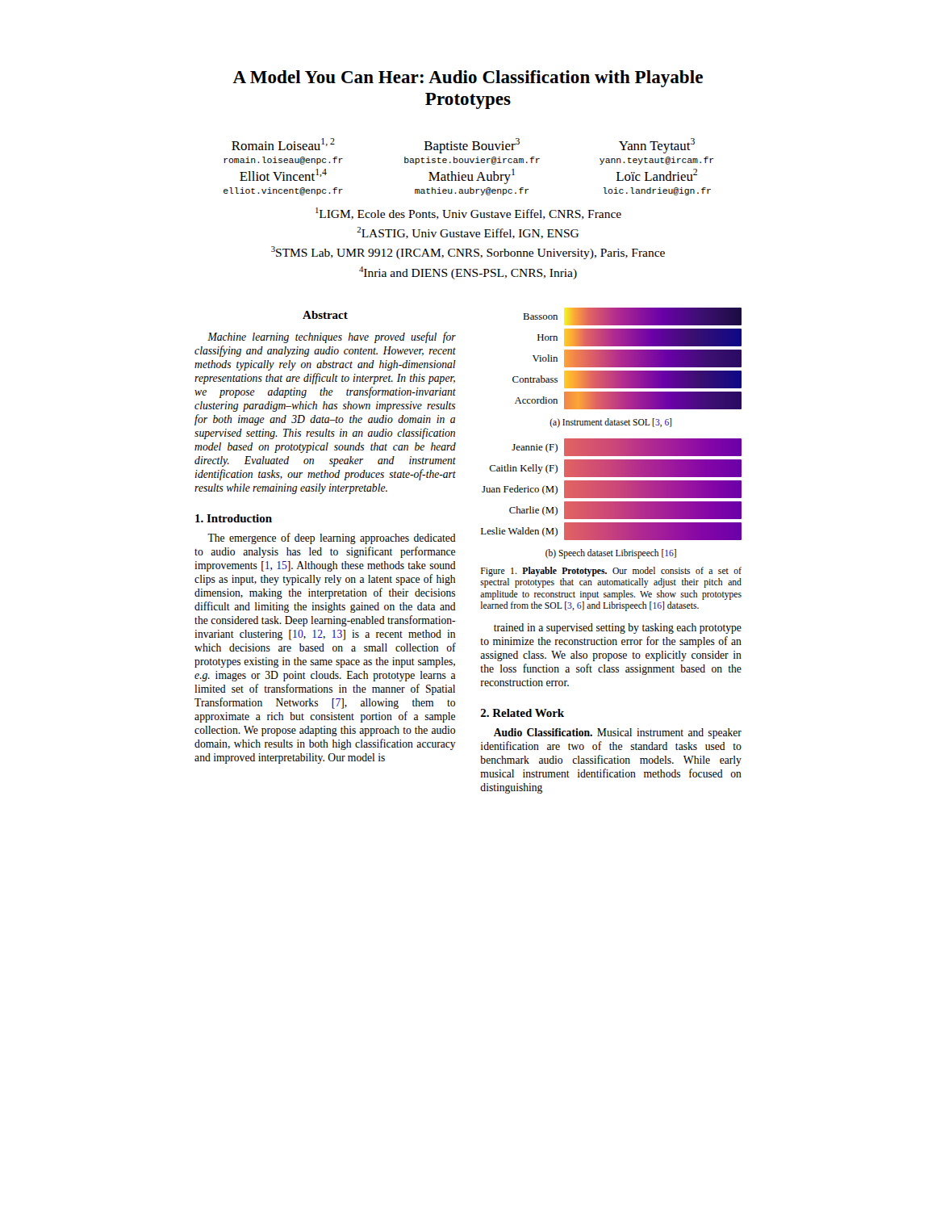A Model You Can Hear: Audio Classification with Playable Prototypes
| Romain Loiseau 1, 2 | Baptiste Bouvier 3 | Yann Teytaut 3 |
| romain.loiseau@enpc.fr | baptiste.bouvier@ircam.fr | yann.teytaut@ircam.fr |
| Elliot Vincent 1,4 | Mathieu Aubry 1 | Loïc Landrieu 2 |
| elliot.vincent@enpc.fr | mathieu.aubry@enpc.fr | loic.landrieu@ign.fr |
1LIGM, Ecole des Ponts, Univ Gustave Eiffel, CNRS, France
2LASTIG, Univ Gustave Eiffel, IGN, ENSG
3STMS Lab, UMR 9912 (IRCAM, CNRS, Sorbonne University), Paris, France
4Inria and DIENS (ENS-PSL, CNRS, Inria)
Abstract
Machine learning techniques have proved useful for classifying and analyzing audio content. However, recent methods typically rely on abstract and high-dimensional representations that are difficult to interpret. In this paper, we propose adapting the transformation-invariant clustering paradigm–which has shown impressive results for both image and 3D data–to the audio domain in a supervised setting. This results in an audio classification model based on prototypical sounds that can be heard directly. Evaluated on speaker and instrument identification tasks, our method produces state-of-the-art results while remaining easily interpretable.
1. Introduction
The emergence of deep learning approaches dedicated to audio analysis has led to significant performance improvements [1, 15]. Although these methods take sound clips as input, they typically rely on a latent space of high dimension, making the interpretation of their decisions difficult and limiting the insights gained on the data and the considered task. Deep learning-enabled transformation-invariant clustering [10, 12, 13] is a recent method in which decisions are based on a small collection of prototypes existing in the same space as the input samples, e.g. images or 3D point clouds. Each prototype learns a limited set of transformations in the manner of Spatial Transformation Networks [7], allowing them to approximate a rich but consistent portion of a sample collection. We propose adapting this approach to the audio domain, which results in both high classification accuracy and improved interpretability. Our model is
Bassoon
Horn
Violin
Contrabass
Accordion
(a) Instrument dataset SOL [3, 6]
Jeannie (F)
Caitlin Kelly (F)
Juan Federico (M)
Charlie (M)
Leslie Walden (M)
(b) Speech dataset Librispeech [16]
Figure 1. Playable Prototypes. Our model consists of a set of spectral prototypes that can automatically adjust their pitch and amplitude to reconstruct input samples. We show such prototypes learned from the SOL [3, 6] and Librispeech [16] datasets.
trained in a supervised setting by tasking each prototype to minimize the reconstruction error for the samples of an assigned class. We also propose to explicitly consider in the loss function a soft class assignment based on the reconstruction error.
2. Related Work
Audio Classification. Musical instrument and speaker identification are two of the standard tasks used to benchmark audio classification models. While early musical instrument identification methods focused on distinguishing